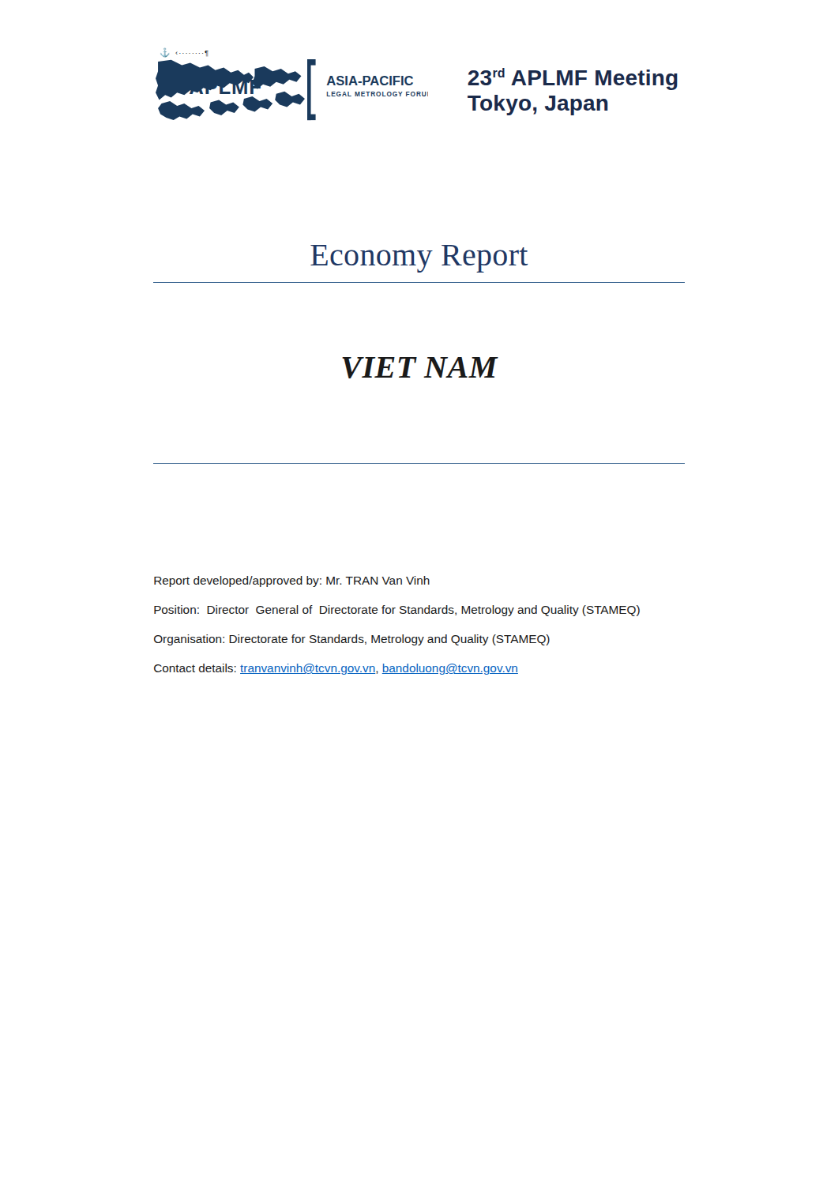⚓ ‹········¶
APLMF ASIA-PACIFIC LEGAL METROLOGY FORUM
23rd APLMF Meeting
Tokyo, Japan
Economy Report
VIET NAM
Report developed/approved by: Mr. TRAN Van Vinh
Position: Director General of Directorate for Standards, Metrology and Quality (STAMEQ)
Organisation: Directorate for Standards, Metrology and Quality (STAMEQ)
Contact details: tranvanvinh@tcvn.gov.vn, bandoluong@tcvn.gov.vn